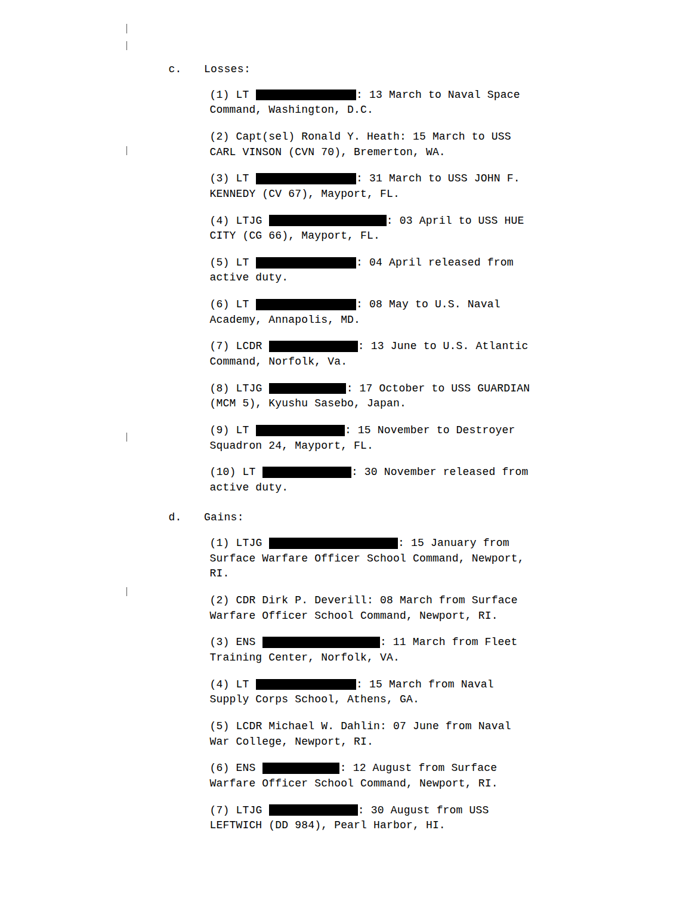c.
Losses:
(1) LT : 13 March to Naval Space Command, Washington, D.C.
(2) Capt(sel) Ronald Y. Heath: 15 March to USS CARL VINSON (CVN 70), Bremerton, WA.
(3) LT : 31 March to USS JOHN F. KENNEDY (CV 67), Mayport, FL.
(4) LTJG : 03 April to USS HUE CITY (CG 66), Mayport, FL.
(5) LT : 04 April released from active duty.
(6) LT : 08 May to U.S. Naval Academy, Annapolis, MD.
(7) LCDR : 13 June to U.S. Atlantic Command, Norfolk, Va.
(8) LTJG : 17 October to USS GUARDIAN (MCM 5), Kyushu Sasebo, Japan.
(9) LT : 15 November to Destroyer Squadron 24, Mayport, FL.
(10) LT : 30 November released from active duty.
d.
Gains:
(1) LTJG : 15 January from Surface Warfare Officer School Command, Newport, RI.
(2) CDR Dirk P. Deverill: 08 March from Surface Warfare Officer School Command, Newport, RI.
(3) ENS : 11 March from Fleet Training Center, Norfolk, VA.
(4) LT : 15 March from Naval Supply Corps School, Athens, GA.
(5) LCDR Michael W. Dahlin: 07 June from Naval War College, Newport, RI.
(6) ENS : 12 August from Surface Warfare Officer School Command, Newport, RI.
(7) LTJG : 30 August from USS LEFTWICH (DD 984), Pearl Harbor, HI.